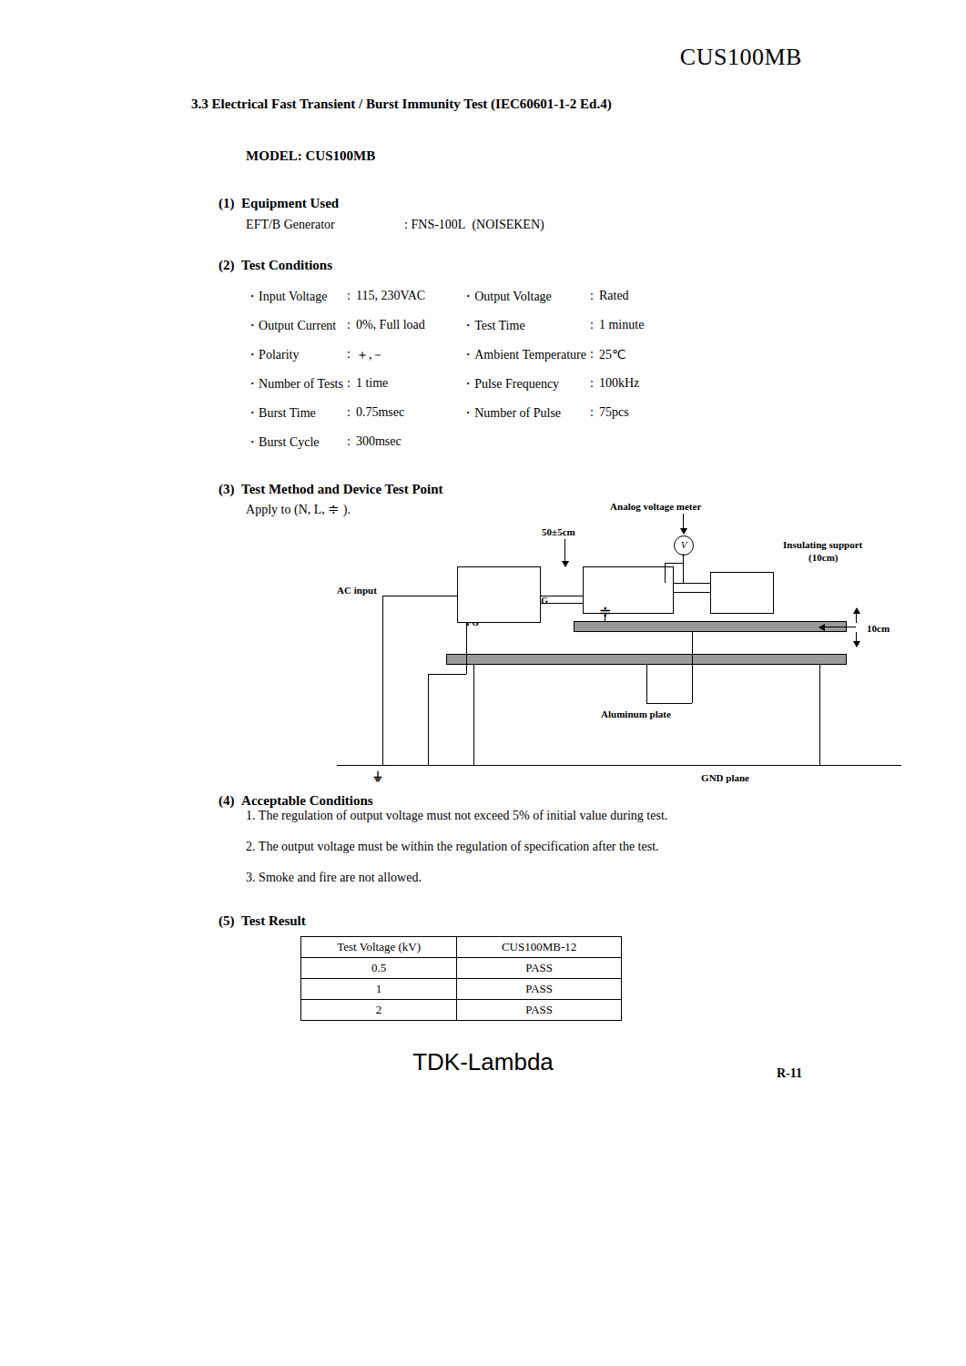CUS100MB
3.3 Electrical Fast Transient / Burst Immunity Test (IEC60601-1-2 Ed.4)
MODEL: CUS100MB
(1) Equipment Used
| EFT/B Generator | : FNS-100L (NOISEKEN) |
(2) Test Conditions
| ・Input Voltage | : | 115, 230VAC | ・Output Voltage | : | Rated |
| ・Output Current | : | 0%, Full load | ・Test Time | : | 1 minute |
| ・Polarity | : | ＋,－ | ・Ambient Temperature | : | 25℃ |
| ・Number of Tests | : | 1 time | ・Pulse Frequency | : | 100kHz |
| ・Burst Time | : | 0.75msec | ・Number of Pulse | : | 75pcs |
| ・Burst Cycle | : | 300msec | | | |
(3) Test Method and Device Test Point
Apply to (N, L, ≑ ).
Analog voltage meter
Insulating support
(10cm)
50±5cm
AC input
D.U.T
Load
EFT/B
generator
FG
FG
10cm
Aluminum plate
GND plane
V
≑
⏚
(4) Acceptable Conditions
1. The regulation of output voltage must not exceed 5% of initial value during test.
2. The output voltage must be within the regulation of specification after the test.
3. Smoke and fire are not allowed.
(5) Test Result
| Test Voltage (kV) | CUS100MB-12 |
| --- | --- |
| 0.5 | PASS |
| 1 | PASS |
| 2 | PASS |
TDK-Lambda
R-11